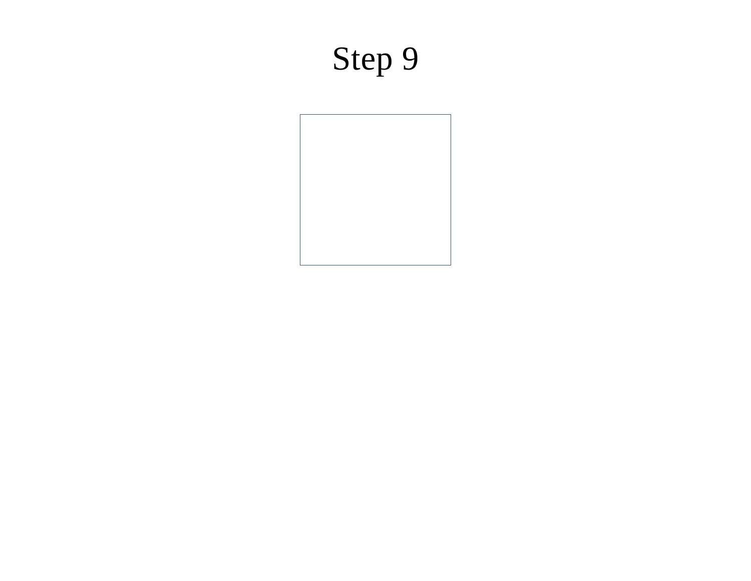Step 9